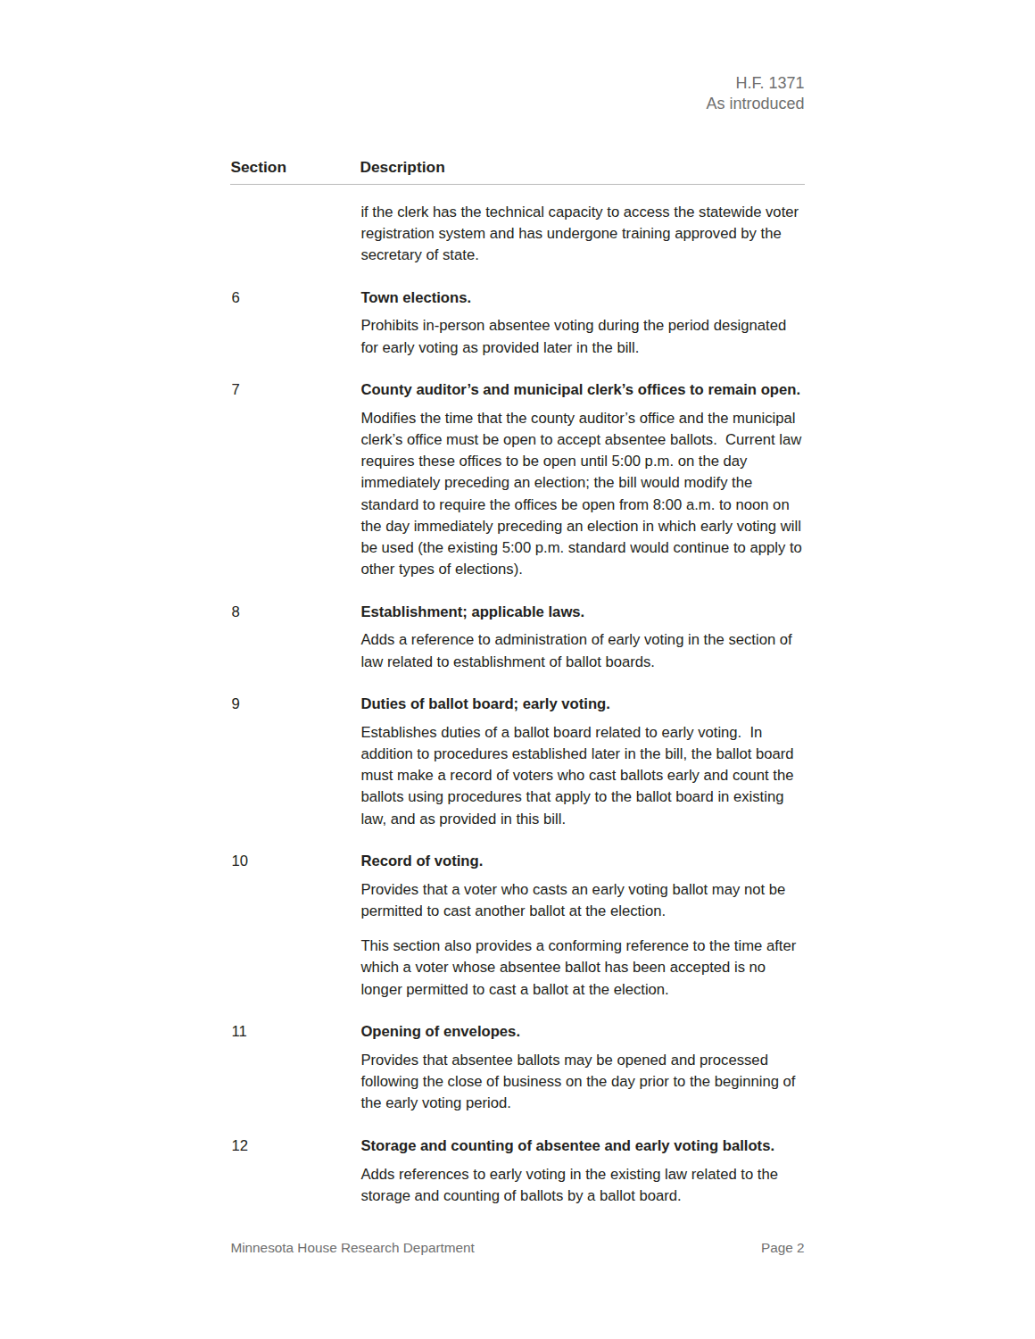H.F. 1371 As introduced
| Section | Description |
| --- | --- |
| | if the clerk has the technical capacity to access the statewide voter registration system and has undergone training approved by the secretary of state. |
| 6 | Town elections. Prohibits in-person absentee voting during the period designated for early voting as provided later in the bill. |
| 7 | County auditor’s and municipal clerk’s offices to remain open. Modifies the time that the county auditor’s office and the municipal clerk’s office must be open to accept absentee ballots. Current law requires these offices to be open until 5:00 p.m. on the day immediately preceding an election; the bill would modify the standard to require the offices be open from 8:00 a.m. to noon on the day immediately preceding an election in which early voting will be used (the existing 5:00 p.m. standard would continue to apply to other types of elections). |
| 8 | Establishment; applicable laws. Adds a reference to administration of early voting in the section of law related to establishment of ballot boards. |
| 9 | Duties of ballot board; early voting. Establishes duties of a ballot board related to early voting. In addition to procedures established later in the bill, the ballot board must make a record of voters who cast ballots early and count the ballots using procedures that apply to the ballot board in existing law, and as provided in this bill. |
| 10 | Record of voting. Provides that a voter who casts an early voting ballot may not be permitted to cast another ballot at the election. This section also provides a conforming reference to the time after which a voter whose absentee ballot has been accepted is no longer permitted to cast a ballot at the election. |
| 11 | Opening of envelopes. Provides that absentee ballots may be opened and processed following the close of business on the day prior to the beginning of the early voting period. |
| 12 | Storage and counting of absentee and early voting ballots. Adds references to early voting in the existing law related to the storage and counting of ballots by a ballot board. |
Minnesota House Research Department Page 2